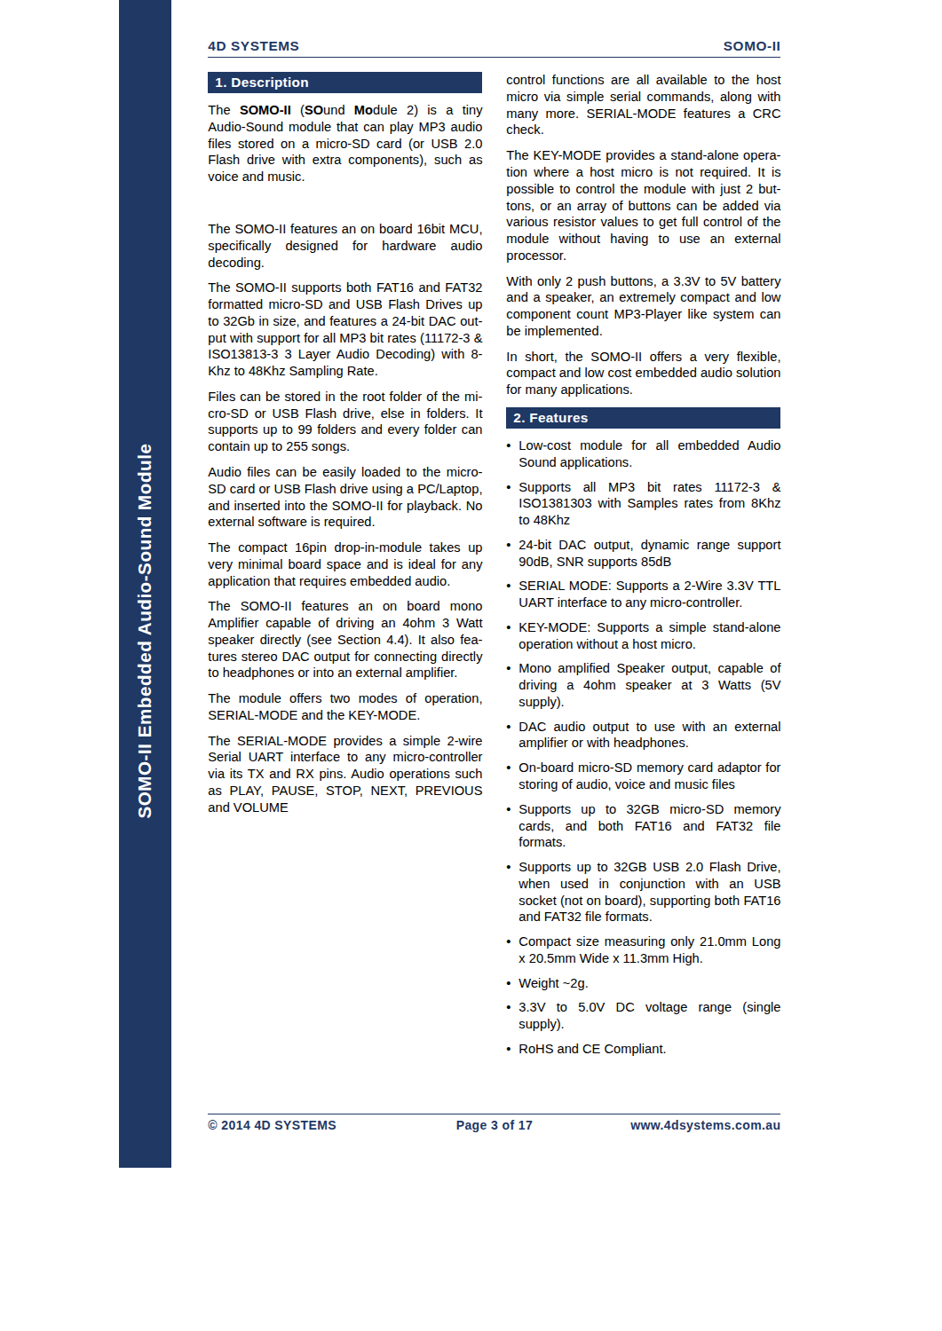SOMO-II Embedded Audio-Sound Module
4D SYSTEMS
SOMO-II
1. Description
The SOMO-II (SOund Module 2) is a tiny Audio-Sound module that can play MP3 audio files stored on a micro-SD card (or USB 2.0 Flash drive with extra components), such as voice and music.
The SOMO-II features an on board 16bit MCU, specifically designed for hardware audio decoding.
The SOMO-II supports both FAT16 and FAT32 formatted micro-SD and USB Flash Drives up to 32Gb in size, and features a 24-bit DAC output with support for all MP3 bit rates (11172-3 & ISO13813-3 3 Layer Audio Decoding) with 8-Khz to 48Khz Sampling Rate.
Files can be stored in the root folder of the micro-SD or USB Flash drive, else in folders. It supports up to 99 folders and every folder can contain up to 255 songs.
Audio files can be easily loaded to the micro-SD card or USB Flash drive using a PC/Laptop, and inserted into the SOMO-II for playback. No external software is required.
The compact 16pin drop-in-module takes up very minimal board space and is ideal for any application that requires embedded audio.
The SOMO-II features an on board mono Amplifier capable of driving an 4ohm 3 Watt speaker directly (see Section 4.4). It also features stereo DAC output for connecting directly to headphones or into an external amplifier.
The module offers two modes of operation, SERIAL-MODE and the KEY-MODE.
The SERIAL-MODE provides a simple 2-wire Serial UART interface to any micro-controller via its TX and RX pins. Audio operations such as PLAY, PAUSE, STOP, NEXT, PREVIOUS and VOLUME
control functions are all available to the host micro via simple serial commands, along with many more. SERIAL-MODE features a CRC check.
The KEY-MODE provides a stand-alone operation where a host micro is not required. It is possible to control the module with just 2 buttons, or an array of buttons can be added via various resistor values to get full control of the module without having to use an external processor.
With only 2 push buttons, a 3.3V to 5V battery and a speaker, an extremely compact and low component count MP3-Player like system can be implemented.
In short, the SOMO-II offers a very flexible, compact and low cost embedded audio solution for many applications.
2. Features
Low-cost module for all embedded Audio Sound applications.
Supports all MP3 bit rates 11172-3 & ISO1381303 with Samples rates from 8Khz to 48Khz
24-bit DAC output, dynamic range support 90dB, SNR supports 85dB
SERIAL MODE: Supports a 2-Wire 3.3V TTL UART interface to any micro-controller.
KEY-MODE: Supports a simple stand-alone operation without a host micro.
Mono amplified Speaker output, capable of driving a 4ohm speaker at 3 Watts (5V supply).
DAC audio output to use with an external amplifier or with headphones.
On-board micro-SD memory card adaptor for storing of audio, voice and music files
Supports up to 32GB micro-SD memory cards, and both FAT16 and FAT32 file formats.
Supports up to 32GB USB 2.0 Flash Drive, when used in conjunction with an USB socket (not on board), supporting both FAT16 and FAT32 file formats.
Compact size measuring only 21.0mm Long x 20.5mm Wide x 11.3mm High.
Weight ~2g.
3.3V to 5.0V DC voltage range (single supply).
RoHS and CE Compliant.
© 2014 4D SYSTEMS
Page 3 of 17
www.4dsystems.com.au